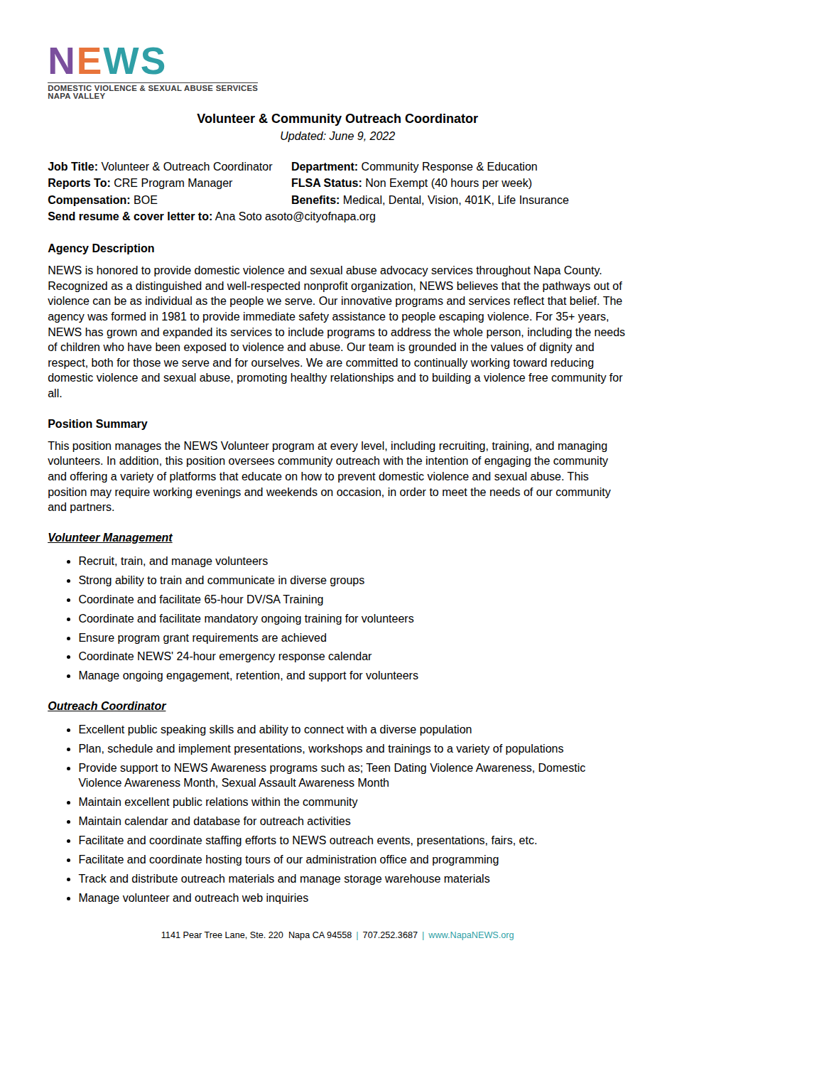NEWS
DOMESTIC VIOLENCE & SEXUAL ABUSE SERVICES
NAPA VALLEY
Volunteer & Community Outreach Coordinator
Updated: June 9, 2022
| Job Title: Volunteer & Outreach Coordinator | Department: Community Response & Education |
| Reports To: CRE Program Manager | FLSA Status: Non Exempt (40 hours per week) |
| Compensation: BOE | Benefits: Medical, Dental, Vision, 401K, Life Insurance |
| Send resume & cover letter to: Ana Soto asoto@cityofnapa.org |
Agency Description
NEWS is honored to provide domestic violence and sexual abuse advocacy services throughout Napa County. Recognized as a distinguished and well-respected nonprofit organization, NEWS believes that the pathways out of violence can be as individual as the people we serve. Our innovative programs and services reflect that belief. The agency was formed in 1981 to provide immediate safety assistance to people escaping violence. For 35+ years, NEWS has grown and expanded its services to include programs to address the whole person, including the needs of children who have been exposed to violence and abuse. Our team is grounded in the values of dignity and respect, both for those we serve and for ourselves. We are committed to continually working toward reducing domestic violence and sexual abuse, promoting healthy relationships and to building a violence free community for all.
Position Summary
This position manages the NEWS Volunteer program at every level, including recruiting, training, and managing volunteers. In addition, this position oversees community outreach with the intention of engaging the community and offering a variety of platforms that educate on how to prevent domestic violence and sexual abuse. This position may require working evenings and weekends on occasion, in order to meet the needs of our community and partners.
Volunteer Management
Recruit, train, and manage volunteers
Strong ability to train and communicate in diverse groups
Coordinate and facilitate 65-hour DV/SA Training
Coordinate and facilitate mandatory ongoing training for volunteers
Ensure program grant requirements are achieved
Coordinate NEWS' 24-hour emergency response calendar
Manage ongoing engagement, retention, and support for volunteers
Outreach Coordinator
Excellent public speaking skills and ability to connect with a diverse population
Plan, schedule and implement presentations, workshops and trainings to a variety of populations
Provide support to NEWS Awareness programs such as; Teen Dating Violence Awareness, Domestic Violence Awareness Month, Sexual Assault Awareness Month
Maintain excellent public relations within the community
Maintain calendar and database for outreach activities
Facilitate and coordinate staffing efforts to NEWS outreach events, presentations, fairs, etc.
Facilitate and coordinate hosting tours of our administration office and programming
Track and distribute outreach materials and manage storage warehouse materials
Manage volunteer and outreach web inquiries
1141 Pear Tree Lane, Ste. 220 Napa CA 94558|707.252.3687|www.NapaNEWS.org